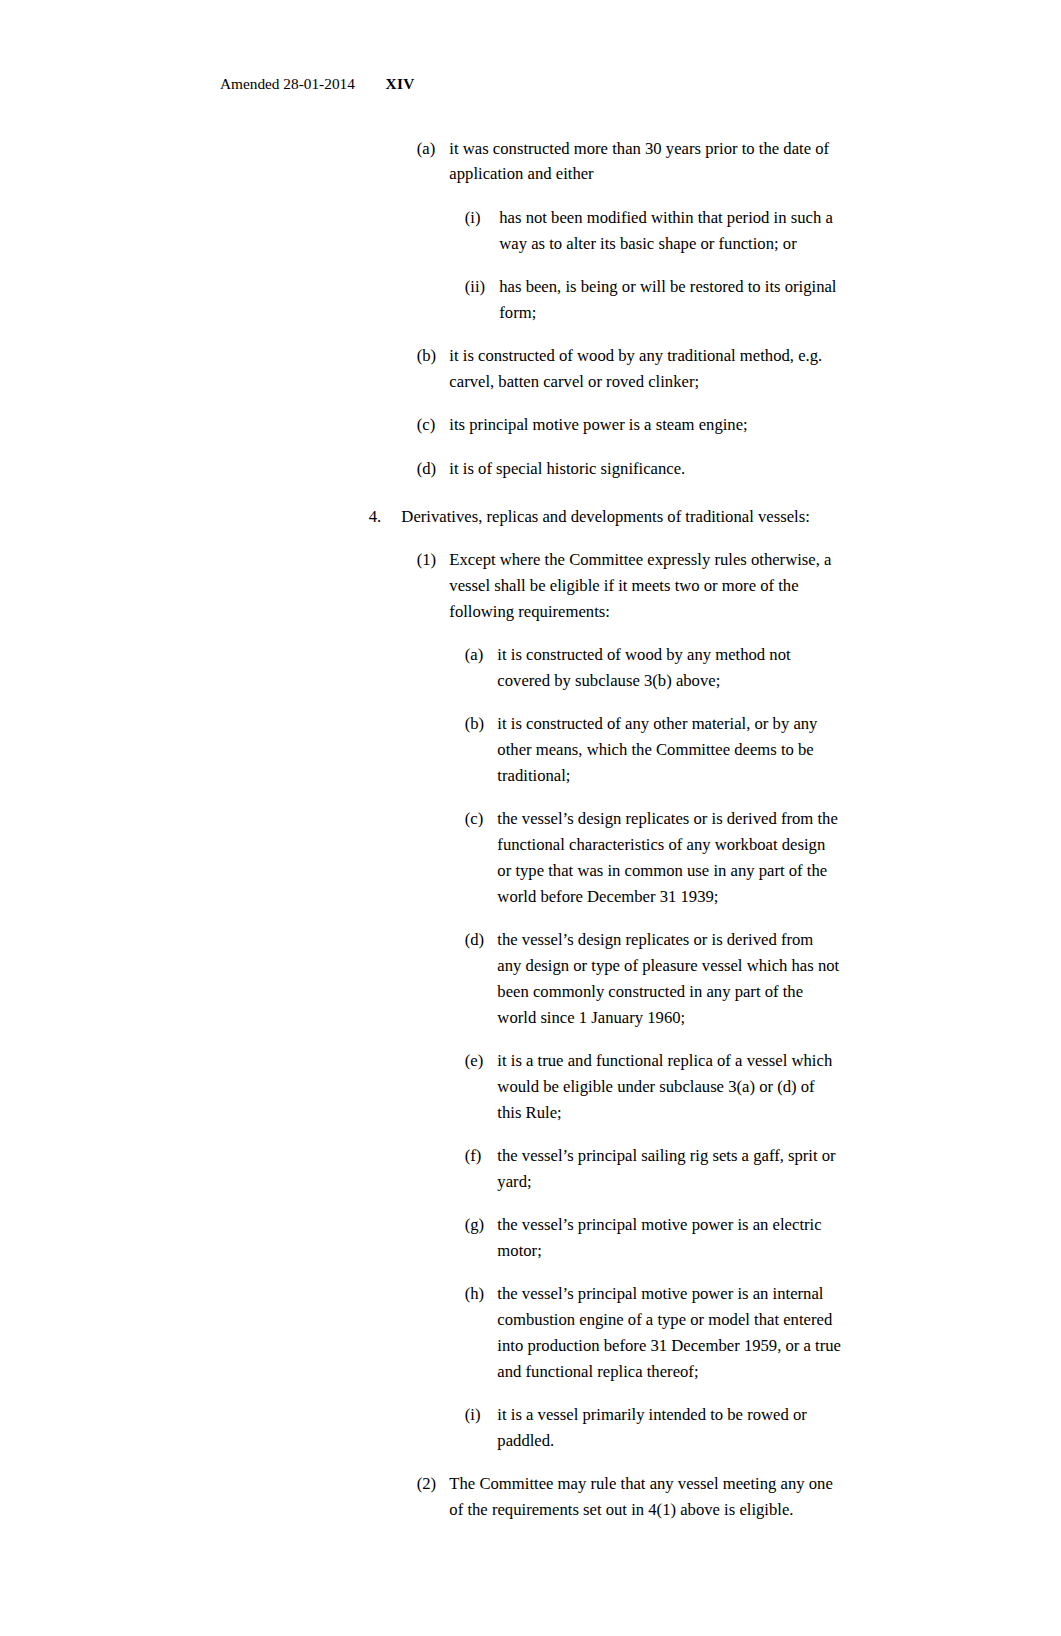Amended 28-01-2014 XIV
(a) it was constructed more than 30 years prior to the date of application and either
(i) has not been modified within that period in such a way as to alter its basic shape or function; or
(ii) has been, is being or will be restored to its original form;
(b) it is constructed of wood by any traditional method, e.g. carvel, batten carvel or roved clinker;
(c) its principal motive power is a steam engine;
(d) it is of special historic significance.
4. Derivatives, replicas and developments of traditional vessels:
(1) Except where the Committee expressly rules otherwise, a vessel shall be eligible if it meets two or more of the following requirements:
(a) it is constructed of wood by any method not covered by subclause 3(b) above;
(b) it is constructed of any other material, or by any other means, which the Committee deems to be traditional;
(c) the vessel’s design replicates or is derived from the functional characteristics of any workboat design or type that was in common use in any part of the world before December 31 1939;
(d) the vessel’s design replicates or is derived from any design or type of pleasure vessel which has not been commonly constructed in any part of the world since 1 January 1960;
(e) it is a true and functional replica of a vessel which would be eligible under subclause 3(a) or (d) of this Rule;
(f) the vessel’s principal sailing rig sets a gaff, sprit or yard;
(g) the vessel’s principal motive power is an electric motor;
(h) the vessel’s principal motive power is an internal combustion engine of a type or model that entered into production before 31 December 1959, or a true and functional replica thereof;
(i) it is a vessel primarily intended to be rowed or paddled.
(2) The Committee may rule that any vessel meeting any one of the requirements set out in 4(1) above is eligible.